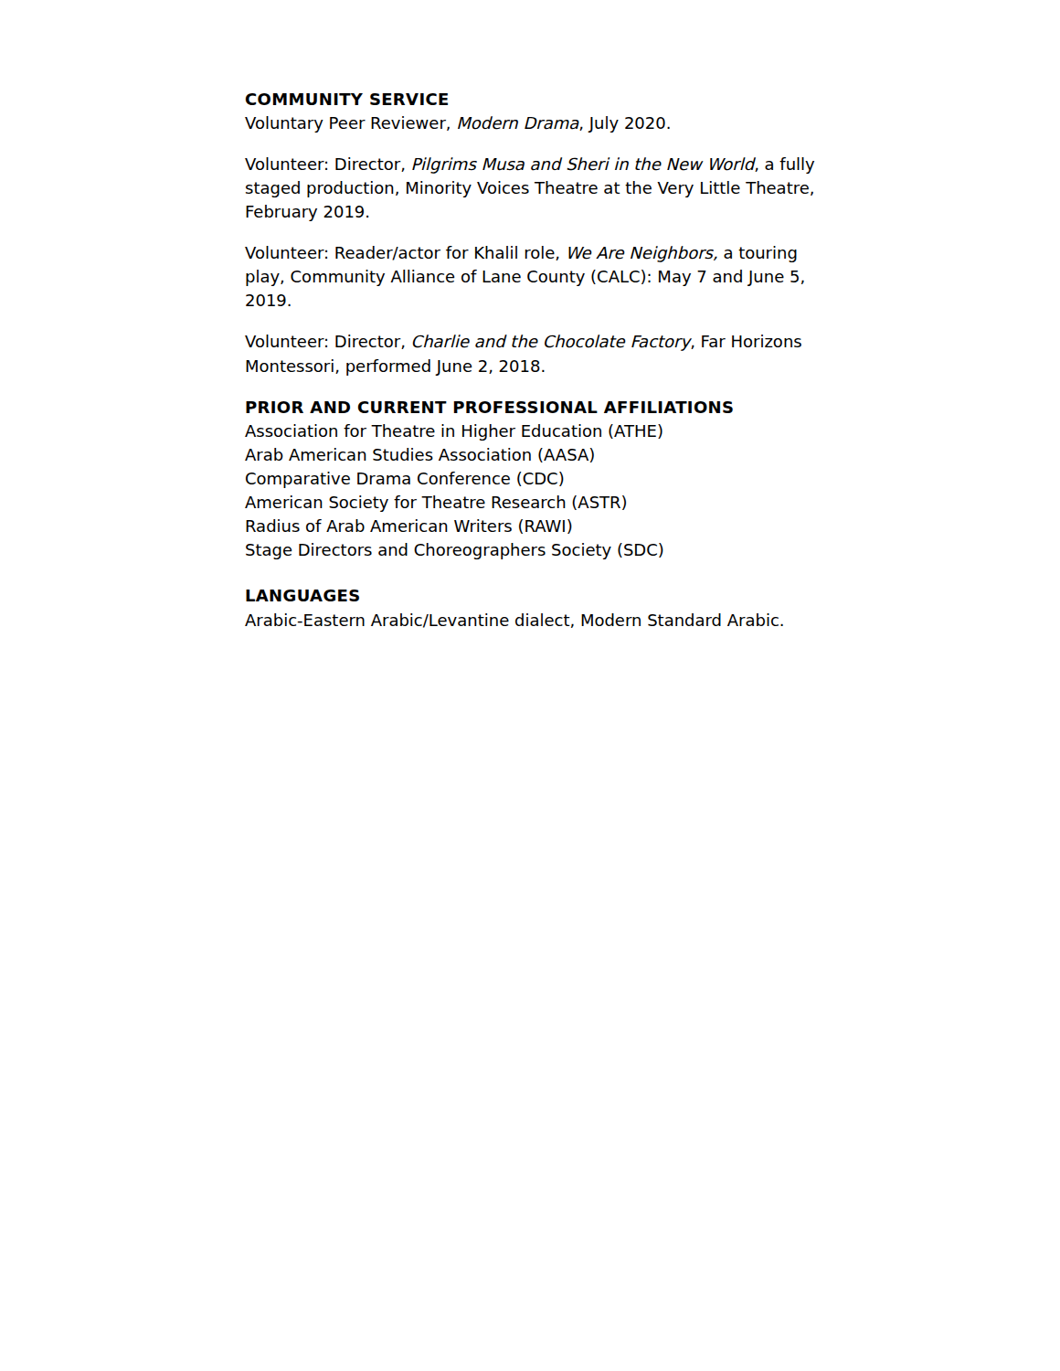COMMUNITY SERVICE
Voluntary Peer Reviewer, Modern Drama, July 2020.
Volunteer: Director, Pilgrims Musa and Sheri in the New World, a fully staged production, Minority Voices Theatre at the Very Little Theatre, February 2019.
Volunteer: Reader/actor for Khalil role, We Are Neighbors, a touring play, Community Alliance of Lane County (CALC): May 7 and June 5, 2019.
Volunteer: Director, Charlie and the Chocolate Factory, Far Horizons Montessori, performed June 2, 2018.
PRIOR AND CURRENT PROFESSIONAL AFFILIATIONS
Association for Theatre in Higher Education (ATHE)
Arab American Studies Association (AASA)
Comparative Drama Conference (CDC)
American Society for Theatre Research (ASTR)
Radius of Arab American Writers (RAWI)
Stage Directors and Choreographers Society (SDC)
LANGUAGES
Arabic-Eastern Arabic/Levantine dialect, Modern Standard Arabic.